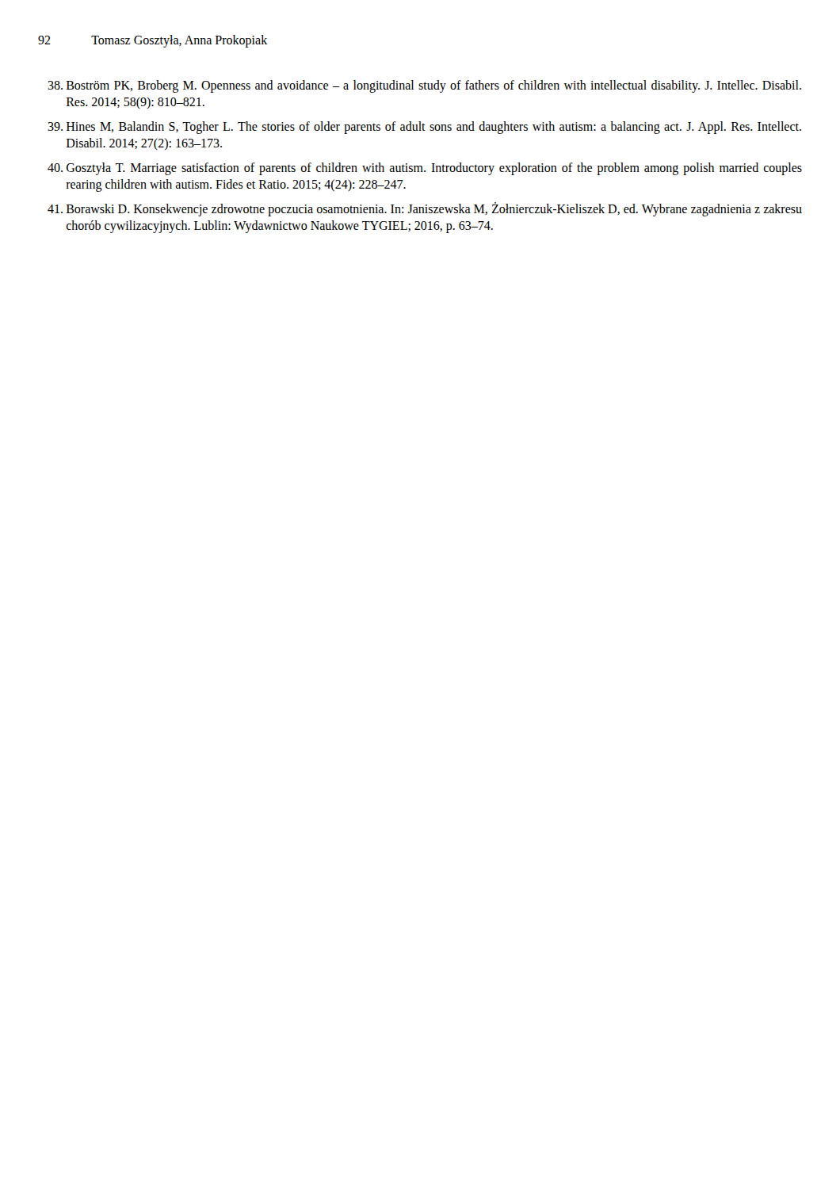92 Tomasz Gosztyła, Anna Prokopiak
38. Boström PK, Broberg M. Openness and avoidance – a longitudinal study of fathers of children with intellectual disability. J. Intellec. Disabil. Res. 2014; 58(9): 810–821.
39. Hines M, Balandin S, Togher L. The stories of older parents of adult sons and daughters with autism: a balancing act. J. Appl. Res. Intellect. Disabil. 2014; 27(2): 163–173.
40. Gosztyła T. Marriage satisfaction of parents of children with autism. Introductory exploration of the problem among polish married couples rearing children with autism. Fides et Ratio. 2015; 4(24): 228–247.
41. Borawski D. Konsekwencje zdrowotne poczucia osamotnienia. In: Janiszewska M, Żołnierczuk-Kieliszek D, ed. Wybrane zagadnienia z zakresu chorób cywilizacyjnych. Lublin: Wydawnictwo Naukowe TYGIEL; 2016, p. 63–74.